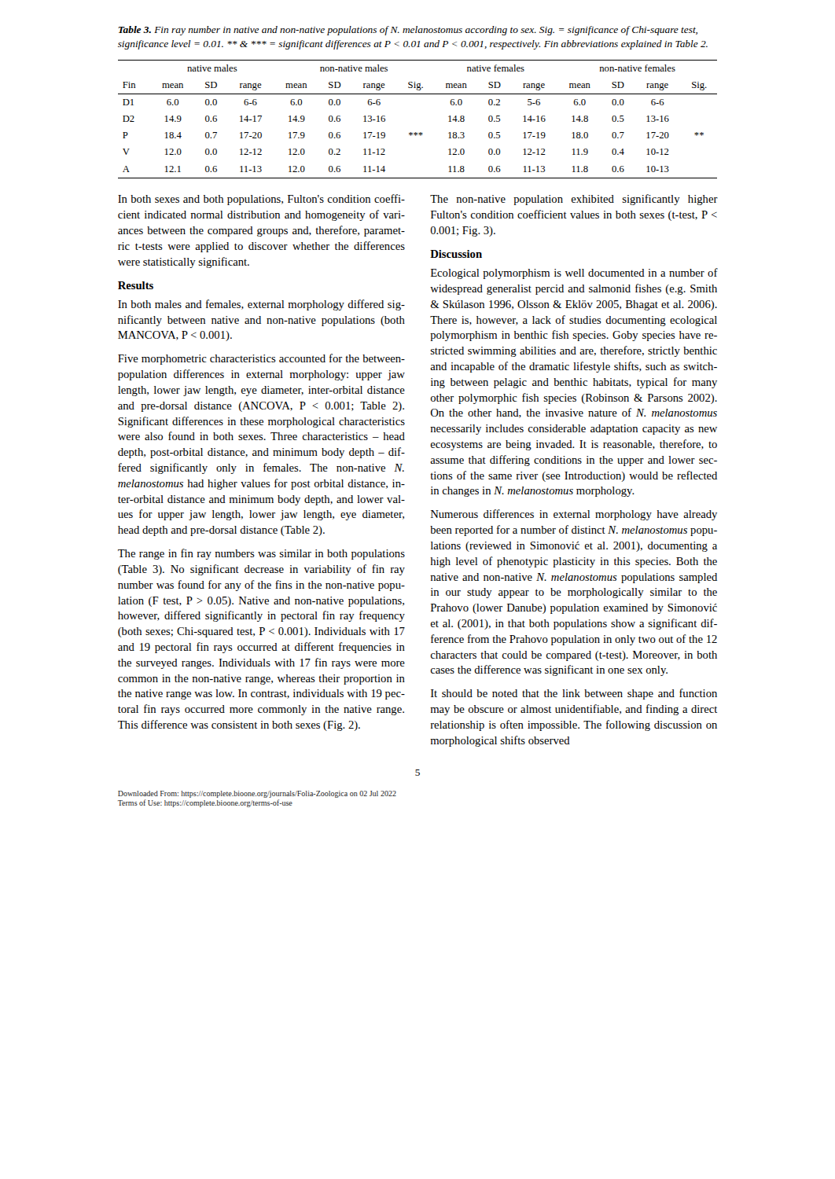Table 3. Fin ray number in native and non-native populations of N. melanostomus according to sex. Sig. = significance of Chi-square test, significance level = 0.01. ** & *** = significant differences at P < 0.01 and P < 0.001, respectively. Fin abbreviations explained in Table 2.
| | native males | non-native males | native females | non-native females |
| --- | --- | --- | --- | --- |
| Fin | mean | SD | range | mean | SD | range | Sig. | mean | SD | range | mean | SD | range | Sig. |
| D1 | 6.0 | 0.0 | 6-6 | 6.0 | 0.0 | 6-6 | | 6.0 | 0.2 | 5-6 | 6.0 | 0.0 | 6-6 | |
| D2 | 14.9 | 0.6 | 14-17 | 14.9 | 0.6 | 13-16 | | 14.8 | 0.5 | 14-16 | 14.8 | 0.5 | 13-16 | |
| P | 18.4 | 0.7 | 17-20 | 17.9 | 0.6 | 17-19 | *** | 18.3 | 0.5 | 17-19 | 18.0 | 0.7 | 17-20 | ** |
| V | 12.0 | 0.0 | 12-12 | 12.0 | 0.2 | 11-12 | | 12.0 | 0.0 | 12-12 | 11.9 | 0.4 | 10-12 | |
| A | 12.1 | 0.6 | 11-13 | 12.0 | 0.6 | 11-14 | | 11.8 | 0.6 | 11-13 | 11.8 | 0.6 | 10-13 | |
In both sexes and both populations, Fulton's condition coefficient indicated normal distribution and homogeneity of variances between the compared groups and, therefore, parametric t-tests were applied to discover whether the differences were statistically significant.
Results
In both males and females, external morphology differed significantly between native and non-native populations (both MANCOVA, P < 0.001).
Five morphometric characteristics accounted for the between-population differences in external morphology: upper jaw length, lower jaw length, eye diameter, inter-orbital distance and pre-dorsal distance (ANCOVA, P < 0.001; Table 2). Significant differences in these morphological characteristics were also found in both sexes. Three characteristics – head depth, post-orbital distance, and minimum body depth – differed significantly only in females. The non-native N. melanostomus had higher values for post orbital distance, inter-orbital distance and minimum body depth, and lower values for upper jaw length, lower jaw length, eye diameter, head depth and pre-dorsal distance (Table 2).
The range in fin ray numbers was similar in both populations (Table 3). No significant decrease in variability of fin ray number was found for any of the fins in the non-native population (F test, P > 0.05). Native and non-native populations, however, differed significantly in pectoral fin ray frequency (both sexes; Chi-squared test, P < 0.001). Individuals with 17 and 19 pectoral fin rays occurred at different frequencies in the surveyed ranges. Individuals with 17 fin rays were more common in the non-native range, whereas their proportion in the native range was low. In contrast, individuals with 19 pectoral fin rays occurred more commonly in the native range. This difference was consistent in both sexes (Fig. 2).
The non-native population exhibited significantly higher Fulton's condition coefficient values in both sexes (t-test, P < 0.001; Fig. 3).
Discussion
Ecological polymorphism is well documented in a number of widespread generalist percid and salmonid fishes (e.g. Smith & Skúlason 1996, Olsson & Eklöv 2005, Bhagat et al. 2006). There is, however, a lack of studies documenting ecological polymorphism in benthic fish species. Goby species have restricted swimming abilities and are, therefore, strictly benthic and incapable of the dramatic lifestyle shifts, such as switching between pelagic and benthic habitats, typical for many other polymorphic fish species (Robinson & Parsons 2002). On the other hand, the invasive nature of N. melanostomus necessarily includes considerable adaptation capacity as new ecosystems are being invaded. It is reasonable, therefore, to assume that differing conditions in the upper and lower sections of the same river (see Introduction) would be reflected in changes in N. melanostomus morphology.
Numerous differences in external morphology have already been reported for a number of distinct N. melanostomus populations (reviewed in Simonović et al. 2001), documenting a high level of phenotypic plasticity in this species. Both the native and non-native N. melanostomus populations sampled in our study appear to be morphologically similar to the Prahovo (lower Danube) population examined by Simonović et al. (2001), in that both populations show a significant difference from the Prahovo population in only two out of the 12 characters that could be compared (t-test). Moreover, in both cases the difference was significant in one sex only.
It should be noted that the link between shape and function may be obscure or almost unidentifiable, and finding a direct relationship is often impossible. The following discussion on morphological shifts observed
5
Downloaded From: https://complete.bioone.org/journals/Folia-Zoologica on 02 Jul 2022
Terms of Use: https://complete.bioone.org/terms-of-use